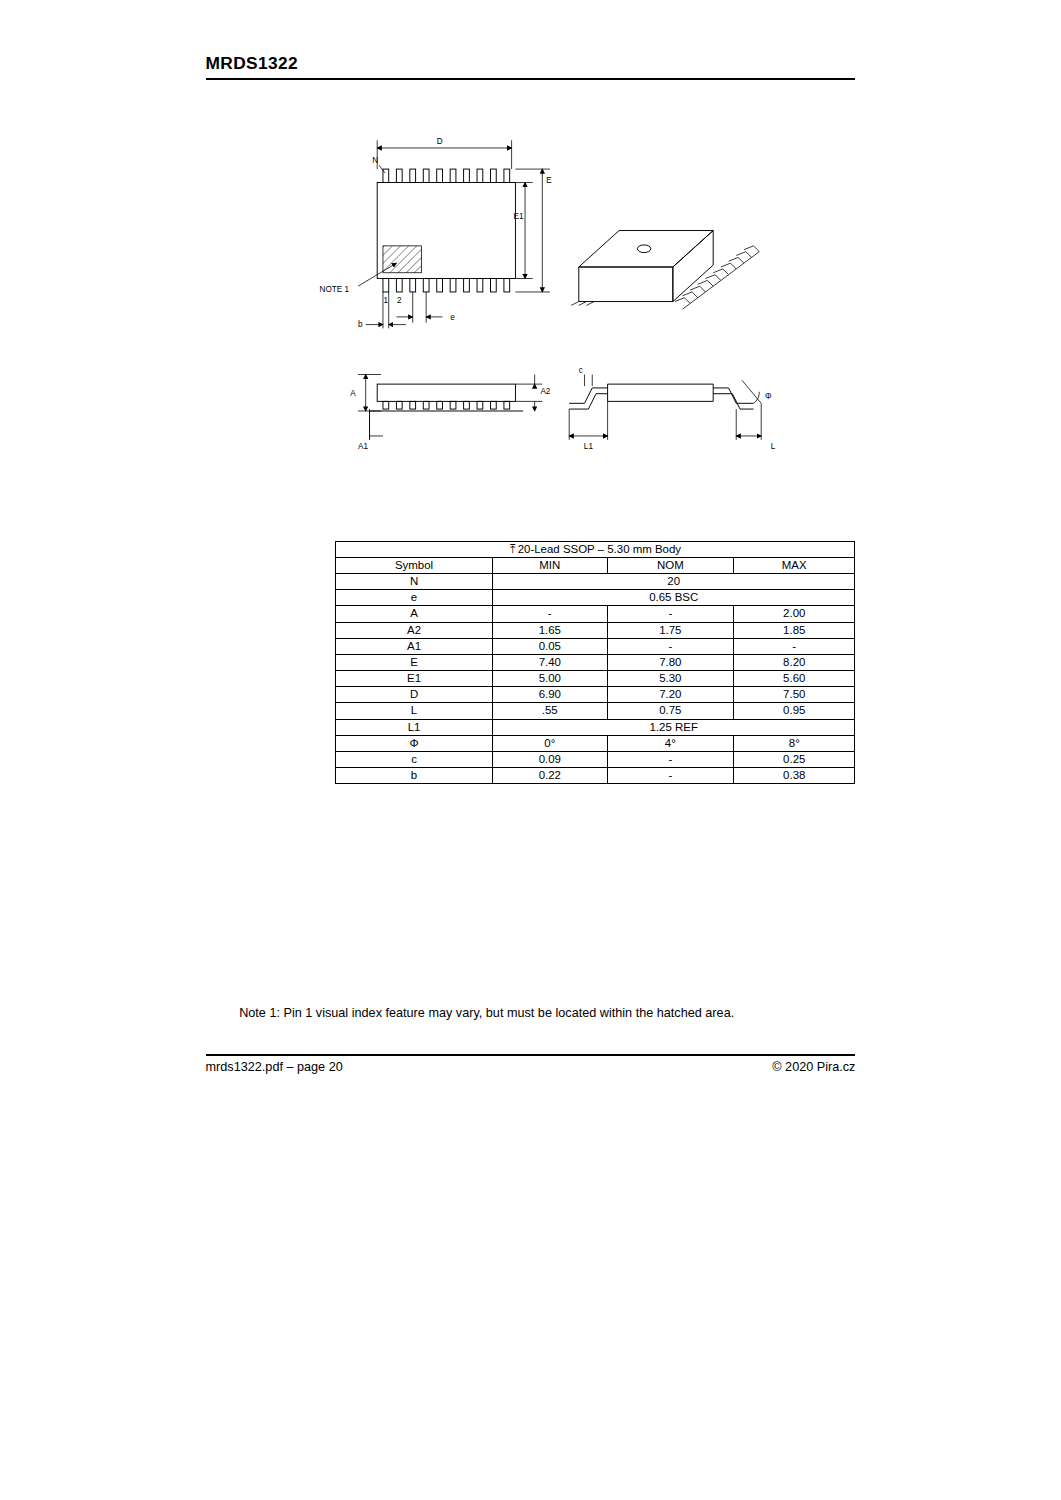MRDS1322
D N NOTE 1 1 2 E E1 e b A A1 A2 c Φ L1 L
⤒ 20-Lead SSOP – 5.30 mm Body
| Symbol | MIN | NOM | MAX |
| --- | --- | --- | --- |
| N | 20 |
| e | 0.65 BSC |
| A | - | - | 2.00 |
| A2 | 1.65 | 1.75 | 1.85 |
| A1 | 0.05 | - | - |
| E | 7.40 | 7.80 | 8.20 |
| E1 | 5.00 | 5.30 | 5.60 |
| D | 6.90 | 7.20 | 7.50 |
| L | .55 | 0.75 | 0.95 |
| L1 | 1.25 REF |
| Φ | 0° | 4° | 8° |
| c | 0.09 | - | 0.25 |
| b | 0.22 | - | 0.38 |
Note 1: Pin 1 visual index feature may vary, but must be located within the hatched area.
mrds1322.pdf – page 20 © 2020 Pira.cz